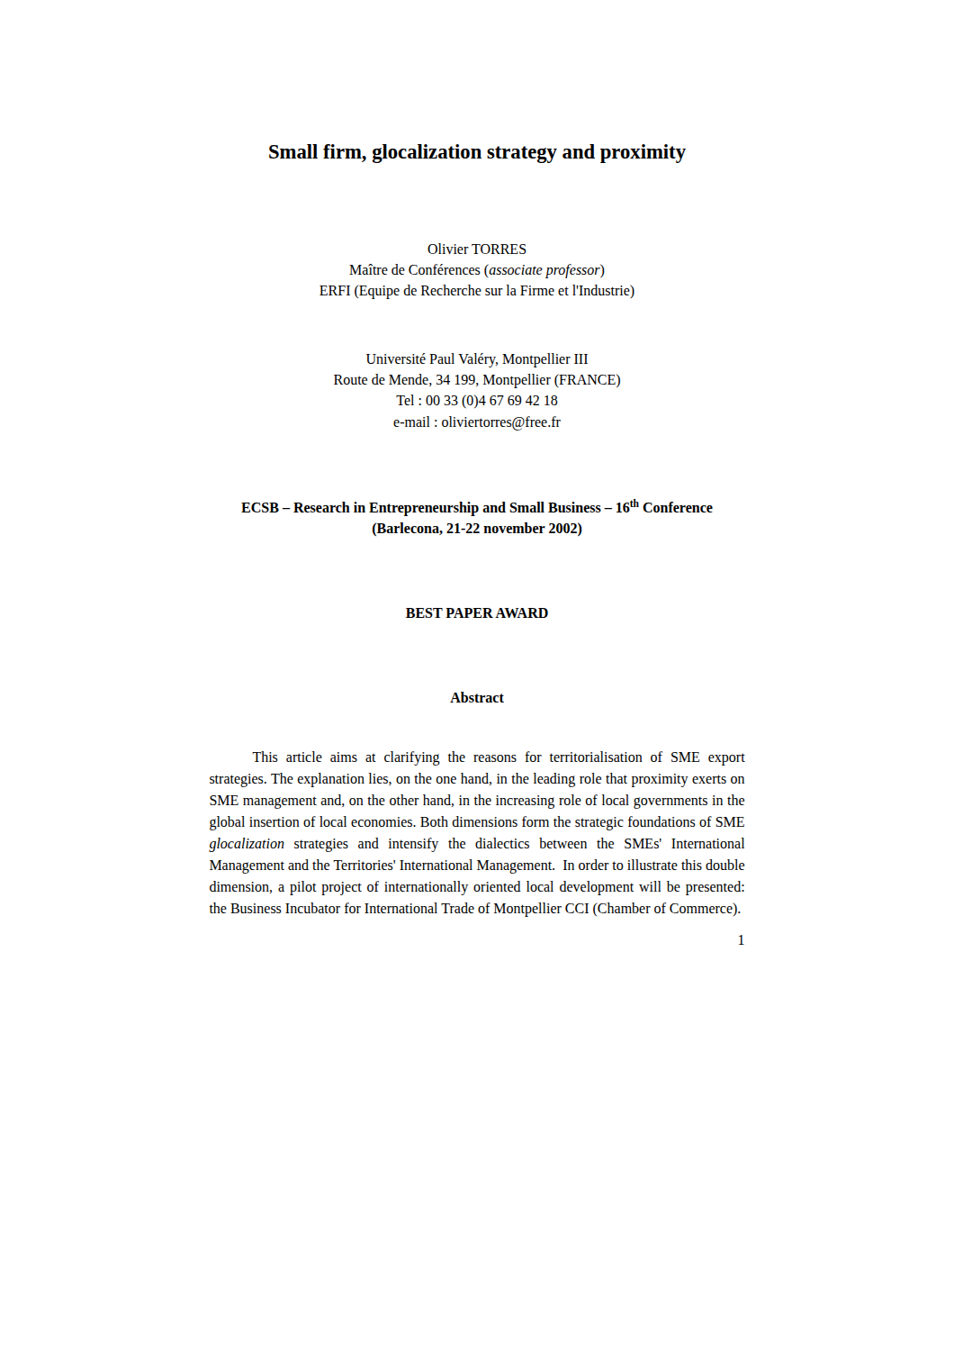Small firm, glocalization strategy and proximity
Olivier TORRES
Maître de Conférences (associate professor)
ERFI (Equipe de Recherche sur la Firme et l'Industrie)
Université Paul Valéry, Montpellier III
Route de Mende, 34 199, Montpellier (FRANCE)
Tel : 00 33 (0)4 67 69 42 18
e-mail : oliviertorres@free.fr
ECSB – Research in Entrepreneurship and Small Business – 16th Conference
(Barlecona, 21-22 november 2002)
BEST PAPER AWARD
Abstract
This article aims at clarifying the reasons for territorialisation of SME export strategies. The explanation lies, on the one hand, in the leading role that proximity exerts on SME management and, on the other hand, in the increasing role of local governments in the global insertion of local economies. Both dimensions form the strategic foundations of SME glocalization strategies and intensify the dialectics between the SMEs' International Management and the Territories' International Management. In order to illustrate this double dimension, a pilot project of internationally oriented local development will be presented: the Business Incubator for International Trade of Montpellier CCI (Chamber of Commerce).
1